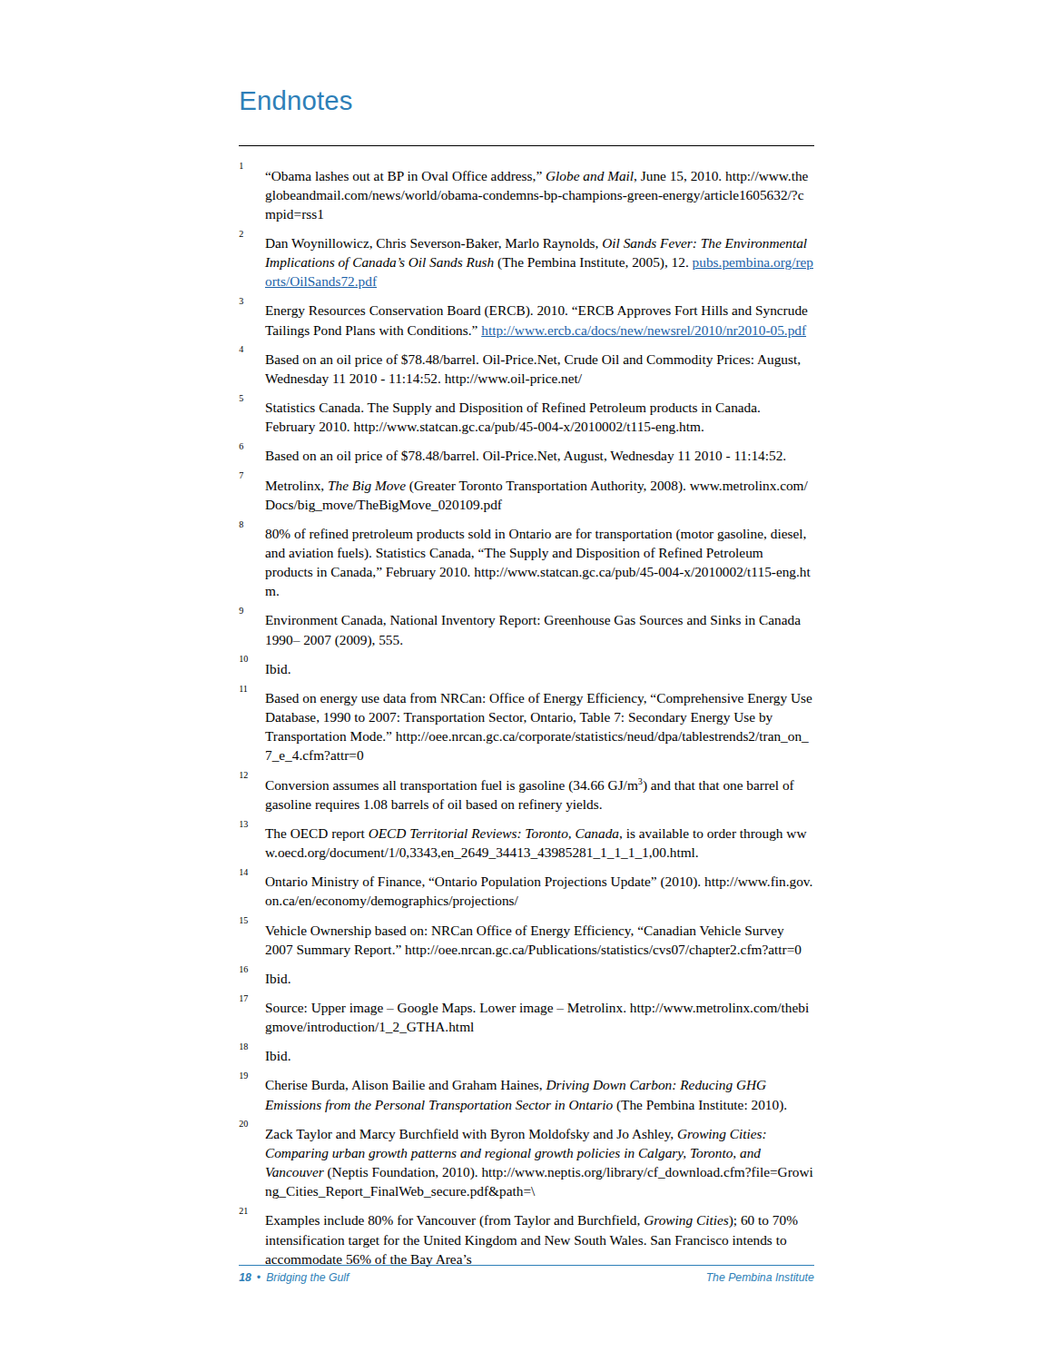Endnotes
“Obama lashes out at BP in Oval Office address,” Globe and Mail, June 15, 2010. http://www.theglobeandmail.com/news/world/obama-condemns-bp-champions-green-energy/article1605632/?cmpid=rss1
Dan Woynillowicz, Chris Severson-Baker, Marlo Raynolds, Oil Sands Fever: The Environmental Implications of Canada’s Oil Sands Rush (The Pembina Institute, 2005), 12. pubs.pembina.org/reports/OilSands72.pdf
Energy Resources Conservation Board (ERCB). 2010. “ERCB Approves Fort Hills and Syncrude Tailings Pond Plans with Conditions.” http://www.ercb.ca/docs/new/newsrel/2010/nr2010-05.pdf
Based on an oil price of $78.48/barrel. Oil-Price.Net, Crude Oil and Commodity Prices: August, Wednesday 11 2010 - 11:14:52. http://www.oil-price.net/
Statistics Canada. The Supply and Disposition of Refined Petroleum products in Canada. February 2010. http://www.statcan.gc.ca/pub/45-004-x/2010002/t115-eng.htm.
Based on an oil price of $78.48/barrel. Oil-Price.Net, August, Wednesday 11 2010 - 11:14:52.
Metrolinx, The Big Move (Greater Toronto Transportation Authority, 2008). www.metrolinx.com/Docs/big_move/TheBigMove_020109.pdf
80% of refined pretroleum products sold in Ontario are for transportation (motor gasoline, diesel, and aviation fuels). Statistics Canada, “The Supply and Disposition of Refined Petroleum products in Canada,” February 2010. http://www.statcan.gc.ca/pub/45-004-x/2010002/t115-eng.htm.
Environment Canada, National Inventory Report: Greenhouse Gas Sources and Sinks in Canada 1990– 2007 (2009), 555.
Ibid.
Based on energy use data from NRCan: Office of Energy Efficiency, “Comprehensive Energy Use Database, 1990 to 2007: Transportation Sector, Ontario, Table 7: Secondary Energy Use by Transportation Mode.” http://oee.nrcan.gc.ca/corporate/statistics/neud/dpa/tablestrends2/tran_on_7_e_4.cfm?attr=0
Conversion assumes all transportation fuel is gasoline (34.66 GJ/m3) and that that one barrel of gasoline requires 1.08 barrels of oil based on refinery yields.
The OECD report OECD Territorial Reviews: Toronto, Canada, is available to order through www.oecd.org/document/1/0,3343,en_2649_34413_43985281_1_1_1_1,00.html.
Ontario Ministry of Finance, “Ontario Population Projections Update” (2010). http://www.fin.gov.on.ca/en/economy/demographics/projections/
Vehicle Ownership based on: NRCan Office of Energy Efficiency, “Canadian Vehicle Survey 2007 Summary Report.” http://oee.nrcan.gc.ca/Publications/statistics/cvs07/chapter2.cfm?attr=0
Ibid.
Source: Upper image – Google Maps. Lower image – Metrolinx. http://www.metrolinx.com/thebigmove/introduction/1_2_GTHA.html
Ibid.
Cherise Burda, Alison Bailie and Graham Haines, Driving Down Carbon: Reducing GHG Emissions from the Personal Transportation Sector in Ontario (The Pembina Institute: 2010).
Zack Taylor and Marcy Burchfield with Byron Moldofsky and Jo Ashley, Growing Cities: Comparing urban growth patterns and regional growth policies in Calgary, Toronto, and Vancouver (Neptis Foundation, 2010). http://www.neptis.org/library/cf_download.cfm?file=Growing_Cities_Report_FinalWeb_secure.pdf&path=\
Examples include 80% for Vancouver (from Taylor and Burchfield, Growing Cities); 60 to 70% intensification target for the United Kingdom and New South Wales. San Francisco intends to accommodate 56% of the Bay Area’s
18•Bridging the Gulf
The Pembina Institute